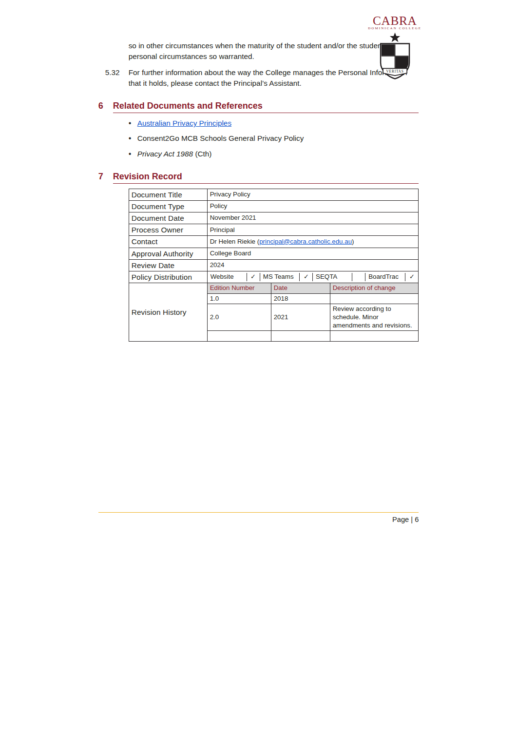CABRADOMINICAN COLLEGE
VERITAS
so in other circumstances when the maturity of the student and/or the student’s personal circumstances so warranted.
5.32
For further information about the way the College manages the Personal Information that it holds, please contact the Principal’s Assistant.
6 Related Documents and References
Australian Privacy Principles
Consent2Go MCB Schools General Privacy Policy
Privacy Act 1988 (Cth)
7 Revision Record
| Document Title | Privacy Policy |
| Document Type | Policy |
| Document Date | November 2021 |
| Process Owner | Principal |
| Contact | Dr Helen Riekie ( principal@cabra.catholic.edu.au ) |
| Approval Authority | College Board |
| Review Date | 2024 |
| Policy Distribution | Website ✓ MS Teams ✓ SEQTA BoardTrac ✓ |
| Revision History | / Edition Number / Date / Description of change / / 1.0 / 2018 / / / 2.0 / 2021 / Review according to schedule. Minor amendments and revisions. / |
Page | 6